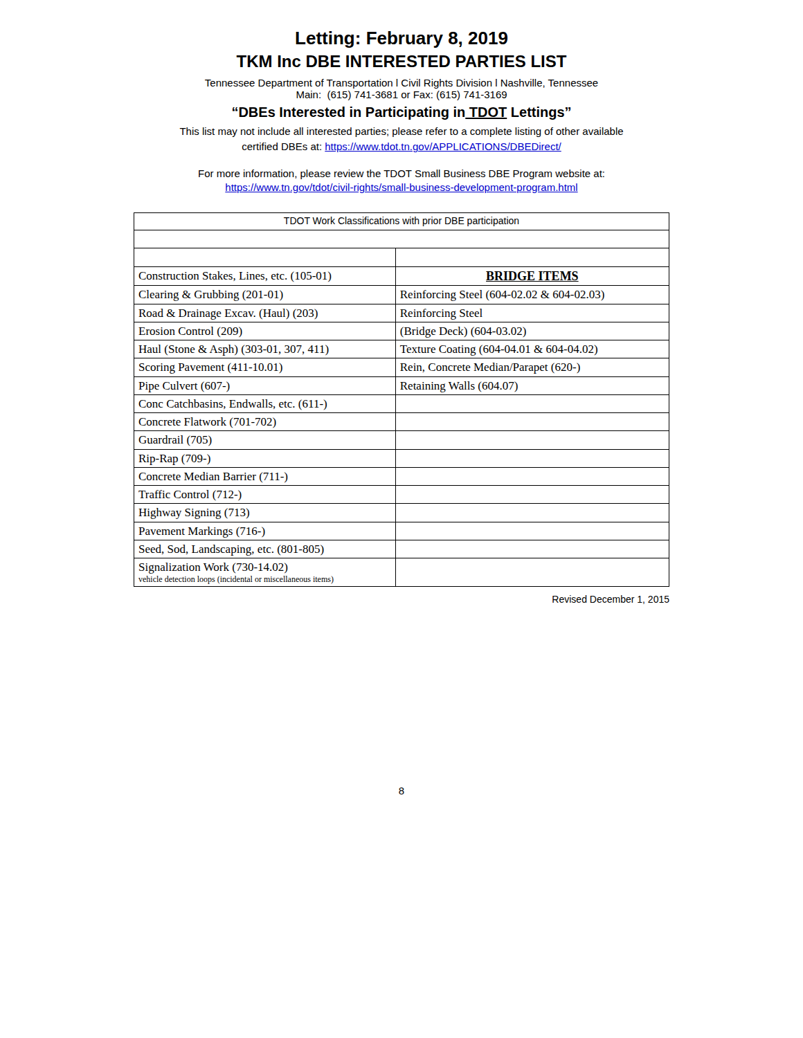Letting: February 8, 2019
TKM Inc DBE INTERESTED PARTIES LIST
Tennessee Department of Transportation l Civil Rights Division l Nashville, Tennessee
Main: (615) 741-3681 or Fax: (615) 741-3169
“DBEs Interested in Participating in TDOT Lettings”
This list may not include all interested parties; please refer to a complete listing of other available
certified DBEs at: https://www.tdot.tn.gov/APPLICATIONS/DBEDirect/
For more information, please review the TDOT Small Business DBE Program website at:
https://www.tn.gov/tdot/civil-rights/small-business-development-program.html
| TDOT Work Classifications with prior DBE participation |
| Construction Stakes, Lines, etc. (105-01) | BRIDGE ITEMS |
| Clearing & Grubbing (201-01) | Reinforcing Steel (604-02.02 & 604-02.03) |
| Road & Drainage Excav. (Haul) (203) | Reinforcing Steel |
| Erosion Control (209) | (Bridge Deck) (604-03.02) |
| Haul (Stone & Asph) (303-01, 307, 411) | Texture Coating (604-04.01 & 604-04.02) |
| Scoring Pavement (411-10.01) | Rein, Concrete Median/Parapet (620-) |
| Pipe Culvert (607-) | Retaining Walls (604.07) |
| Conc Catchbasins, Endwalls, etc. (611-) | |
| Concrete Flatwork (701-702) | |
| Guardrail (705) | |
| Rip-Rap (709-) | |
| Concrete Median Barrier (711-) | |
| Traffic Control (712-) | |
| Highway Signing (713) | |
| Pavement Markings (716-) | |
| Seed, Sod, Landscaping, etc. (801-805) | |
| Signalization Work (730-14.02) vehicle detection loops (incidental or miscellaneous items) | |
Revised December 1, 2015
8